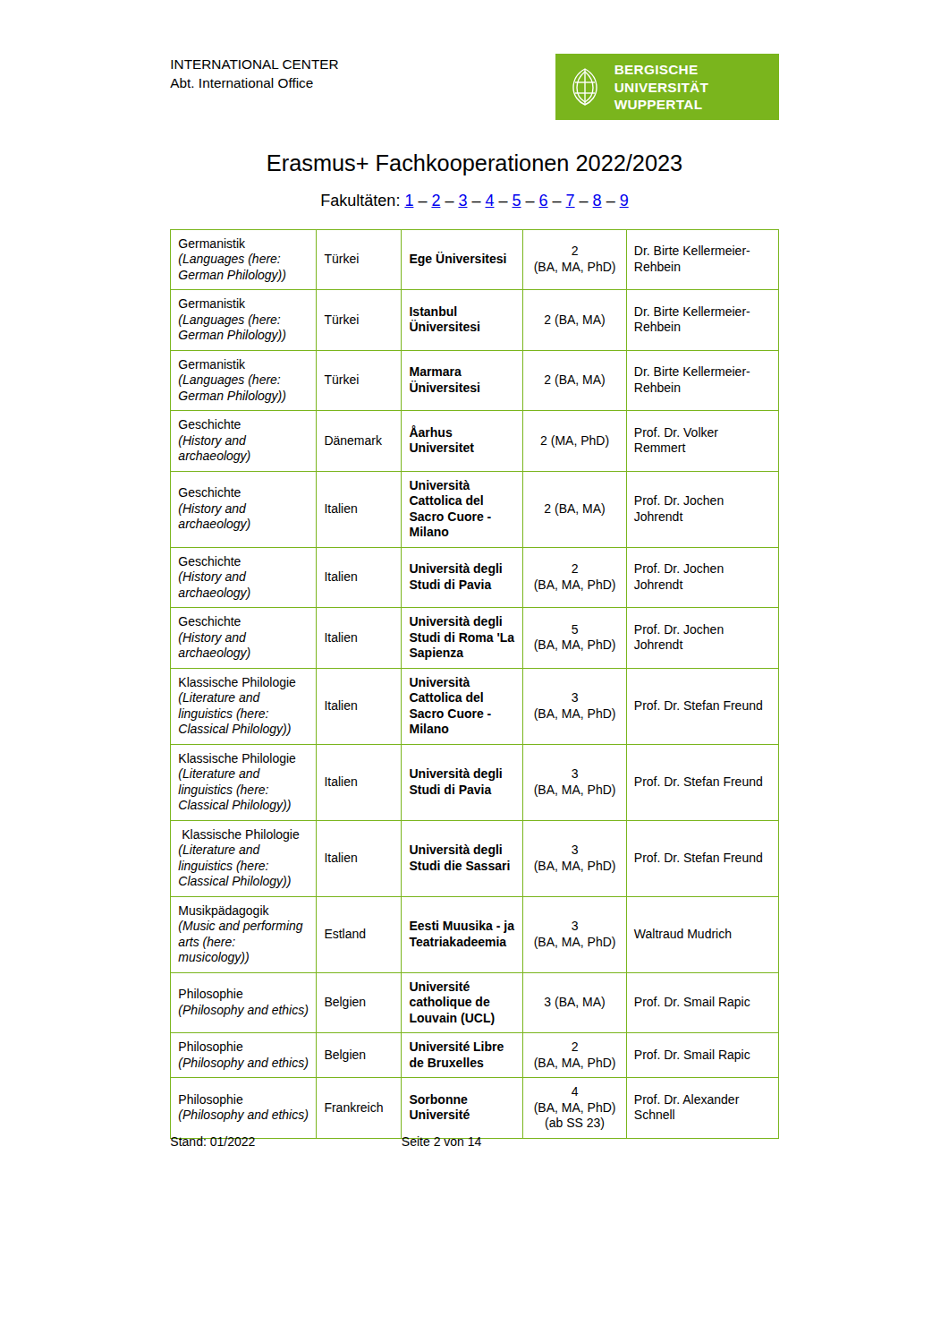INTERNATIONAL CENTER
Abt. International Office
BERGISCHE
UNIVERSITÄT
WUPPERTAL
Erasmus+ Fachkooperationen 2022/2023
Fakultäten: 1 – 2 – 3 – 4 – 5 – 6 – 7 – 8 – 9
| Germanistik (Languages (here: German Philology)) | Türkei | Ege Üniversitesi | 2 (BA, MA, PhD) | Dr. Birte Kellermeier-Rehbein |
| Germanistik (Languages (here: German Philology)) | Türkei | Istanbul Üniversitesi | 2 (BA, MA) | Dr. Birte Kellermeier-Rehbein |
| Germanistik (Languages (here: German Philology)) | Türkei | Marmara Üniversitesi | 2 (BA, MA) | Dr. Birte Kellermeier-Rehbein |
| Geschichte (History and archaeology) | Dänemark | Åarhus Universitet | 2 (MA, PhD) | Prof. Dr. Volker Remmert |
| Geschichte (History and archaeology) | Italien | Università Cattolica del Sacro Cuore - Milano | 2 (BA, MA) | Prof. Dr. Jochen Johrendt |
| Geschichte (History and archaeology) | Italien | Università degli Studi di Pavia | 2 (BA, MA, PhD) | Prof. Dr. Jochen Johrendt |
| Geschichte (History and archaeology) | Italien | Università degli Studi di Roma 'La Sapienza | 5 (BA, MA, PhD) | Prof. Dr. Jochen Johrendt |
| Klassische Philologie (Literature and linguistics (here: Classical Philology)) | Italien | Università Cattolica del Sacro Cuore - Milano | 3 (BA, MA, PhD) | Prof. Dr. Stefan Freund |
| Klassische Philologie (Literature and linguistics (here: Classical Philology)) | Italien | Università degli Studi di Pavia | 3 (BA, MA, PhD) | Prof. Dr. Stefan Freund |
| Klassische Philologie (Literature and linguistics (here: Classical Philology)) | Italien | Università degli Studi die Sassari | 3 (BA, MA, PhD) | Prof. Dr. Stefan Freund |
| Musikpädagogik (Music and performing arts (here: musicology)) | Estland | Eesti Muusika - ja Teatriakadeemia | 3 (BA, MA, PhD) | Waltraud Mudrich |
| Philosophie (Philosophy and ethics) | Belgien | Université catholique de Louvain (UCL) | 3 (BA, MA) | Prof. Dr. Smail Rapic |
| Philosophie (Philosophy and ethics) | Belgien | Université Libre de Bruxelles | 2 (BA, MA, PhD) | Prof. Dr. Smail Rapic |
| Philosophie (Philosophy and ethics) | Frankreich | Sorbonne Université | 4 (BA, MA, PhD) (ab SS 23) | Prof. Dr. Alexander Schnell |
Stand: 01/2022
Seite 2 von 14